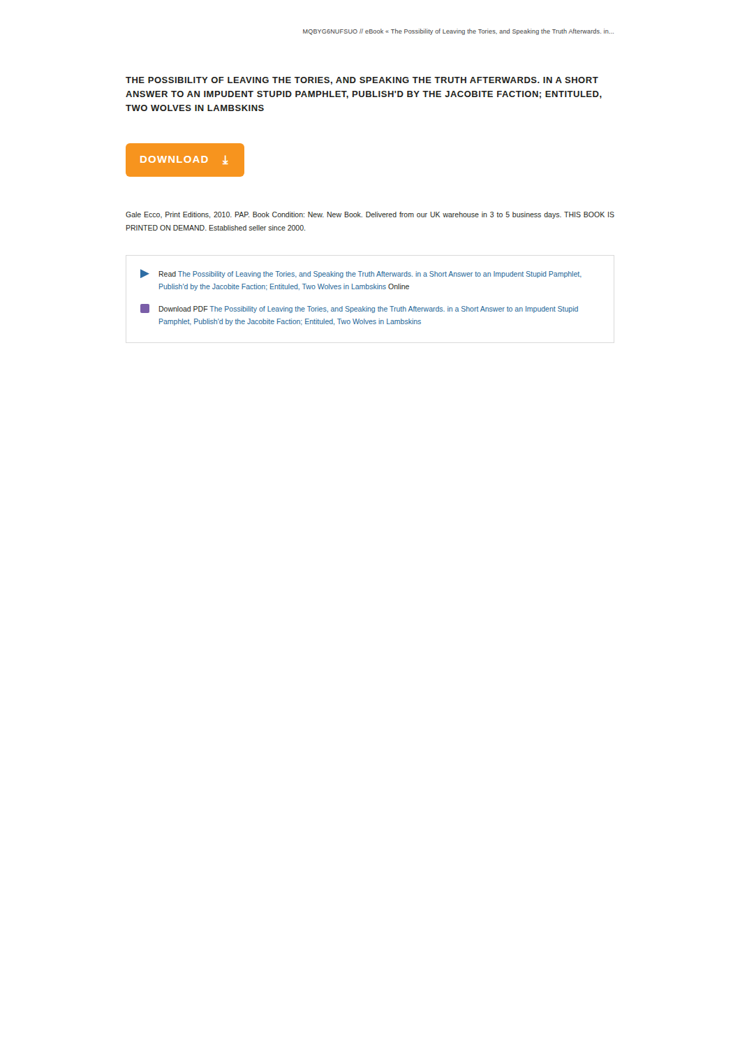MQBYG6NUFSUO // eBook « The Possibility of Leaving the Tories, and Speaking the Truth Afterwards. in...
The Possibility of Leaving the Tories, and Speaking the Truth Afterwards. in a Short Answer to an Impudent Stupid Pamphlet, Publish'd by the Jacobite Faction; Entituled, Two Wolves in Lambskins
DOWNLOAD ⤓
Gale Ecco, Print Editions, 2010. PAP. Book Condition: New. New Book. Delivered from our UK warehouse in 3 to 5 business days. THIS BOOK IS PRINTED ON DEMAND. Established seller since 2000.
Read The Possibility of Leaving the Tories, and Speaking the Truth Afterwards. in a Short Answer to an Impudent Stupid Pamphlet, Publish'd by the Jacobite Faction; Entituled, Two Wolves in Lambskins Online
Download PDF The Possibility of Leaving the Tories, and Speaking the Truth Afterwards. in a Short Answer to an Impudent Stupid Pamphlet, Publish'd by the Jacobite Faction; Entituled, Two Wolves in Lambskins